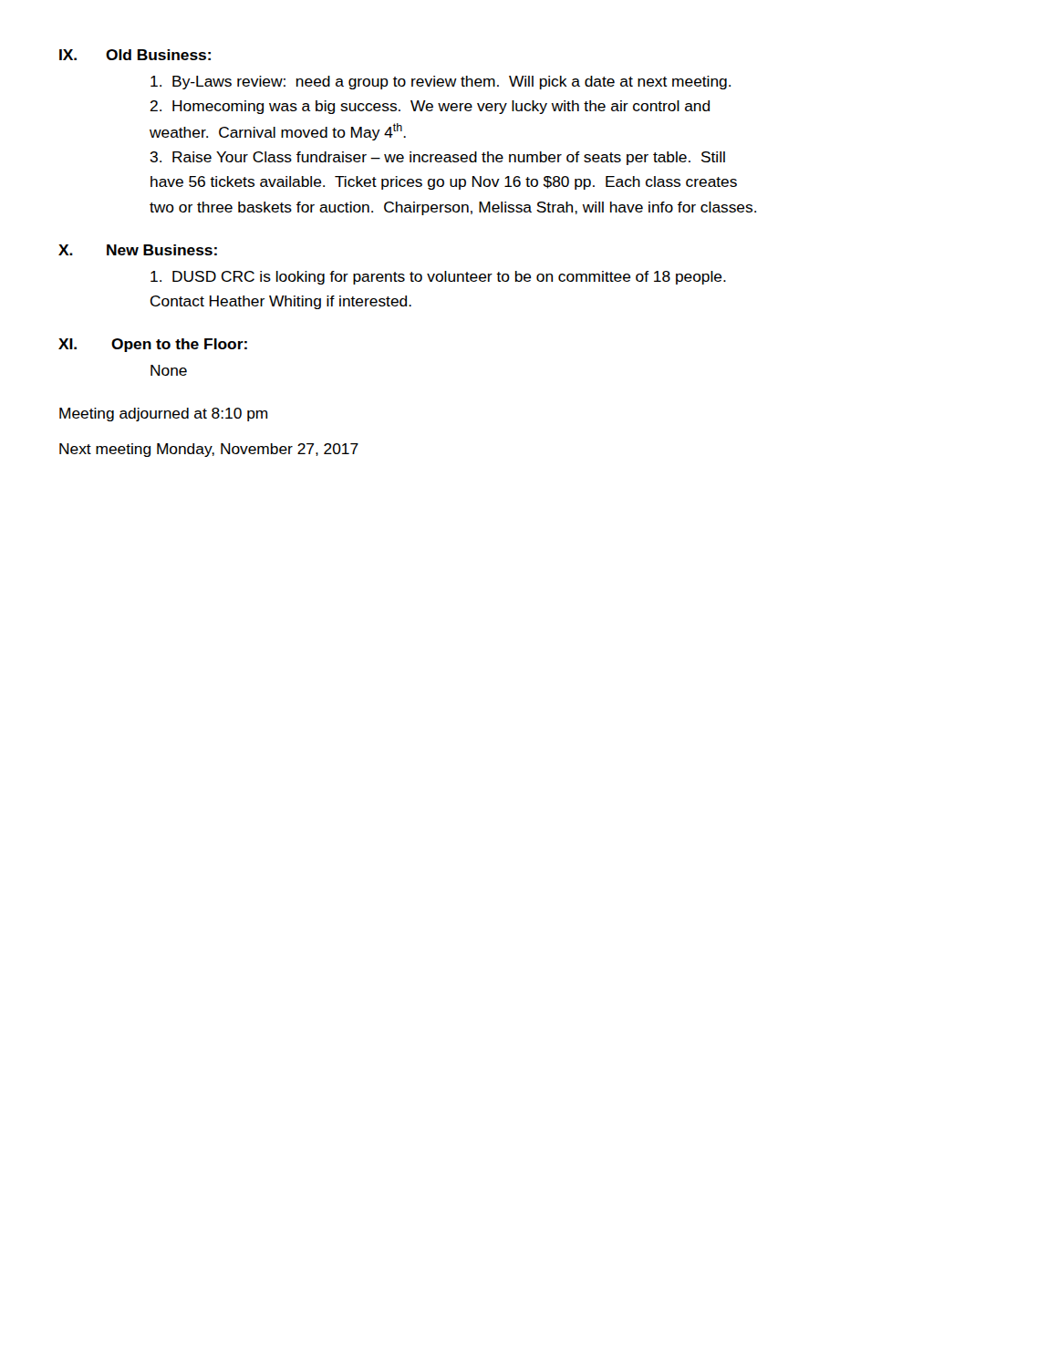IX. Old Business:
1. By-Laws review: need a group to review them. Will pick a date at next meeting.
2. Homecoming was a big success. We were very lucky with the air control and
weather. Carnival moved to May 4th.
3. Raise Your Class fundraiser – we increased the number of seats per table. Still
have 56 tickets available. Ticket prices go up Nov 16 to $80 pp. Each class creates
two or three baskets for auction. Chairperson, Melissa Strah, will have info for classes.
X. New Business:
1. DUSD CRC is looking for parents to volunteer to be on committee of 18 people.
Contact Heather Whiting if interested.
XI. Open to the Floor:
None
Meeting adjourned at 8:10 pm
Next meeting Monday, November 27, 2017